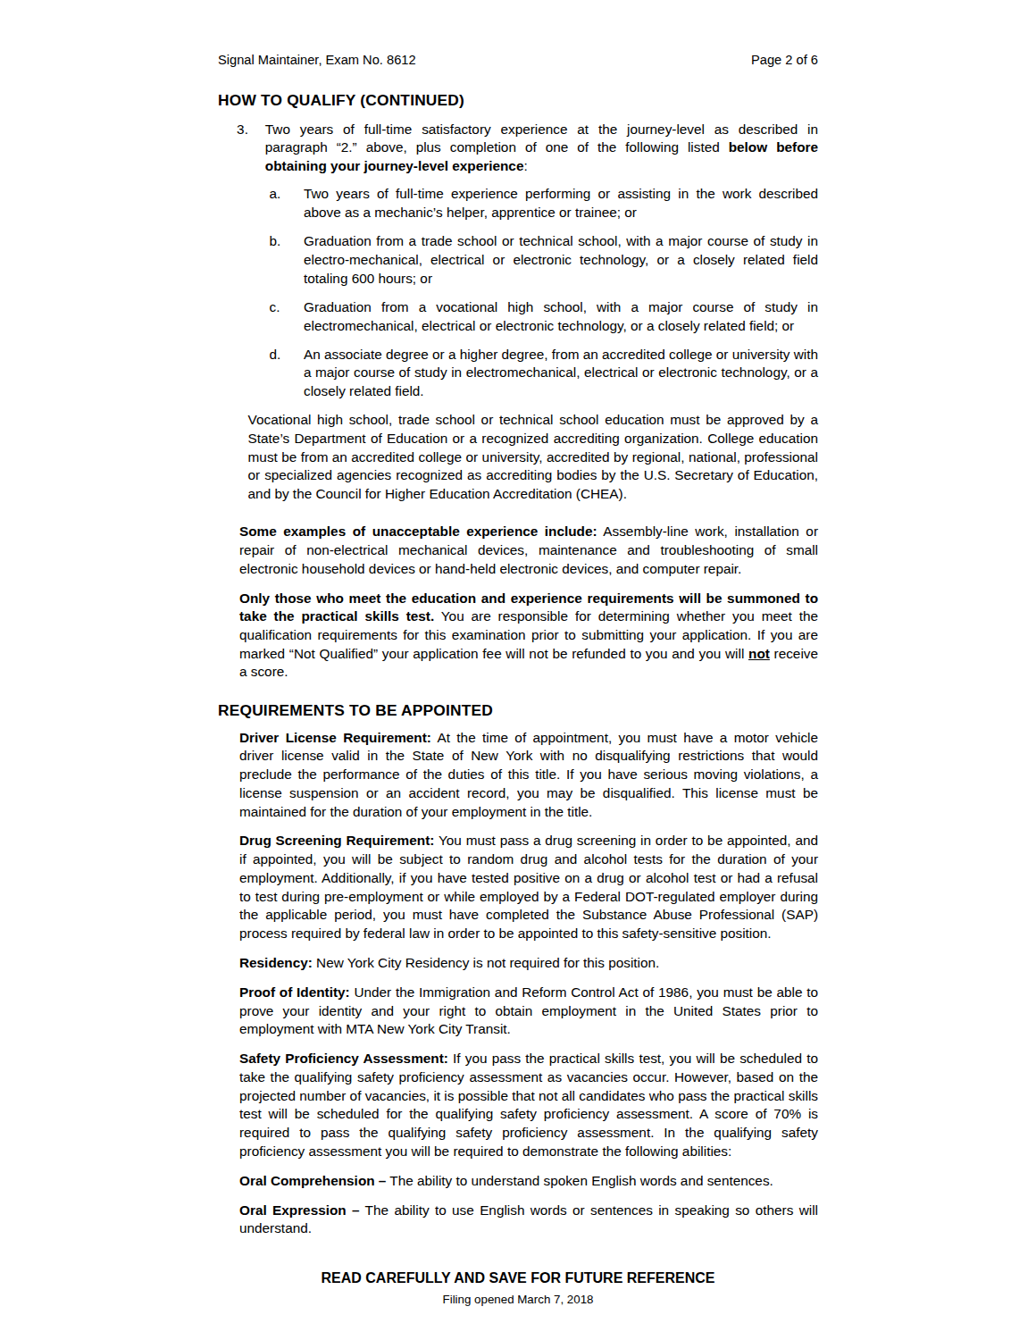Signal Maintainer, Exam No. 8612 Page 2 of 6
HOW TO QUALIFY (CONTINUED)
3. Two years of full-time satisfactory experience at the journey-level as described in paragraph “2.” above, plus completion of one of the following listed below before obtaining your journey-level experience:
a. Two years of full-time experience performing or assisting in the work described above as a mechanic’s helper, apprentice or trainee; or
b. Graduation from a trade school or technical school, with a major course of study in electro-mechanical, electrical or electronic technology, or a closely related field totaling 600 hours; or
c. Graduation from a vocational high school, with a major course of study in electromechanical, electrical or electronic technology, or a closely related field; or
d. An associate degree or a higher degree, from an accredited college or university with a major course of study in electromechanical, electrical or electronic technology, or a closely related field.
Vocational high school, trade school or technical school education must be approved by a State’s Department of Education or a recognized accrediting organization. College education must be from an accredited college or university, accredited by regional, national, professional or specialized agencies recognized as accrediting bodies by the U.S. Secretary of Education, and by the Council for Higher Education Accreditation (CHEA).
Some examples of unacceptable experience include: Assembly-line work, installation or repair of non-electrical mechanical devices, maintenance and troubleshooting of small electronic household devices or hand-held electronic devices, and computer repair.
Only those who meet the education and experience requirements will be summoned to take the practical skills test. You are responsible for determining whether you meet the qualification requirements for this examination prior to submitting your application. If you are marked “Not Qualified” your application fee will not be refunded to you and you will not receive a score.
REQUIREMENTS TO BE APPOINTED
Driver License Requirement: At the time of appointment, you must have a motor vehicle driver license valid in the State of New York with no disqualifying restrictions that would preclude the performance of the duties of this title. If you have serious moving violations, a license suspension or an accident record, you may be disqualified. This license must be maintained for the duration of your employment in the title.
Drug Screening Requirement: You must pass a drug screening in order to be appointed, and if appointed, you will be subject to random drug and alcohol tests for the duration of your employment. Additionally, if you have tested positive on a drug or alcohol test or had a refusal to test during pre-employment or while employed by a Federal DOT-regulated employer during the applicable period, you must have completed the Substance Abuse Professional (SAP) process required by federal law in order to be appointed to this safety-sensitive position.
Residency: New York City Residency is not required for this position.
Proof of Identity: Under the Immigration and Reform Control Act of 1986, you must be able to prove your identity and your right to obtain employment in the United States prior to employment with MTA New York City Transit.
Safety Proficiency Assessment: If you pass the practical skills test, you will be scheduled to take the qualifying safety proficiency assessment as vacancies occur. However, based on the projected number of vacancies, it is possible that not all candidates who pass the practical skills test will be scheduled for the qualifying safety proficiency assessment. A score of 70% is required to pass the qualifying safety proficiency assessment. In the qualifying safety proficiency assessment you will be required to demonstrate the following abilities:
Oral Comprehension – The ability to understand spoken English words and sentences.
Oral Expression – The ability to use English words or sentences in speaking so others will understand.
READ CAREFULLY AND SAVE FOR FUTURE REFERENCE
Filing opened March 7, 2018